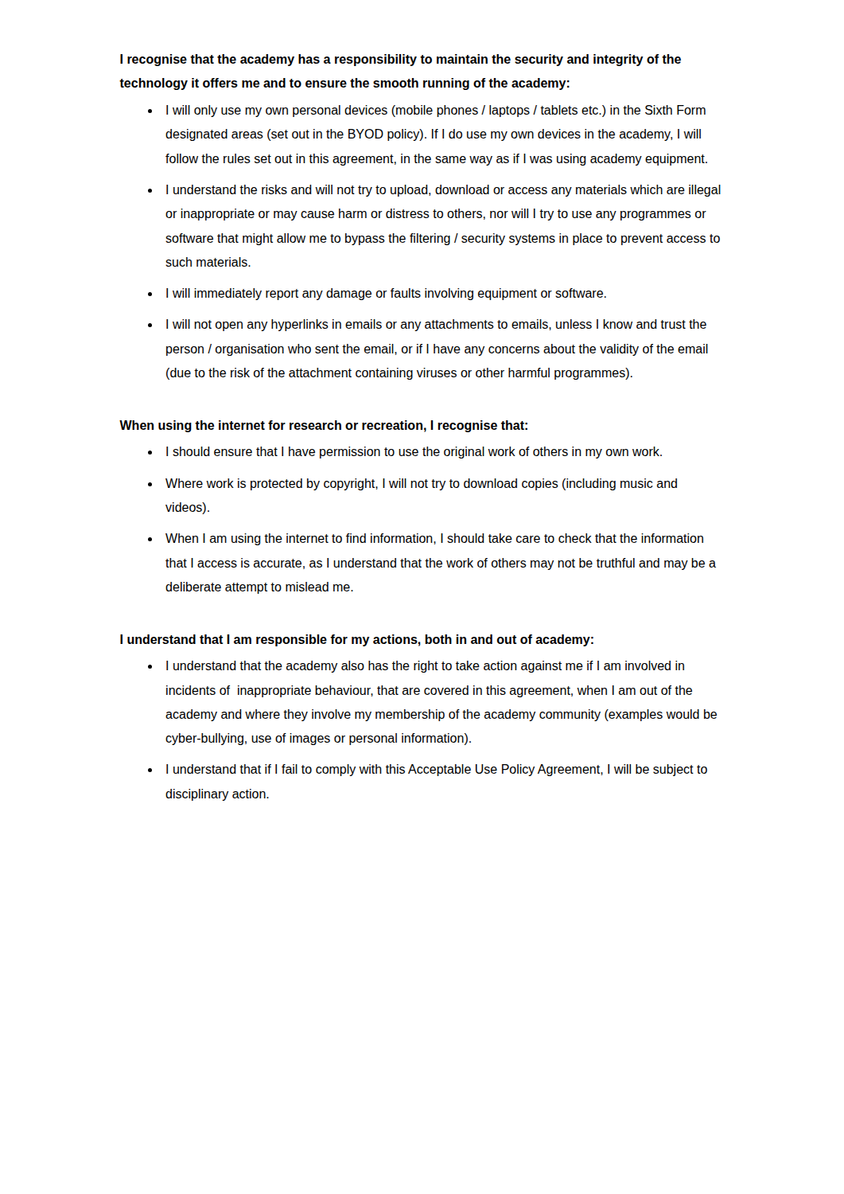I recognise that the academy has a responsibility to maintain the security and integrity of the technology it offers me and to ensure the smooth running of the academy:
I will only use my own personal devices (mobile phones / laptops / tablets etc.) in the Sixth Form designated areas (set out in the BYOD policy). If I do use my own devices in the academy, I will follow the rules set out in this agreement, in the same way as if I was using academy equipment.
I understand the risks and will not try to upload, download or access any materials which are illegal or inappropriate or may cause harm or distress to others, nor will I try to use any programmes or software that might allow me to bypass the filtering / security systems in place to prevent access to such materials.
I will immediately report any damage or faults involving equipment or software.
I will not open any hyperlinks in emails or any attachments to emails, unless I know and trust the person / organisation who sent the email, or if I have any concerns about the validity of the email (due to the risk of the attachment containing viruses or other harmful programmes).
When using the internet for research or recreation, I recognise that:
I should ensure that I have permission to use the original work of others in my own work.
Where work is protected by copyright, I will not try to download copies (including music and videos).
When I am using the internet to find information, I should take care to check that the information that I access is accurate, as I understand that the work of others may not be truthful and may be a deliberate attempt to mislead me.
I understand that I am responsible for my actions, both in and out of academy:
I understand that the academy also has the right to take action against me if I am involved in incidents of inappropriate behaviour, that are covered in this agreement, when I am out of the academy and where they involve my membership of the academy community (examples would be cyber-bullying, use of images or personal information).
I understand that if I fail to comply with this Acceptable Use Policy Agreement, I will be subject to disciplinary action.